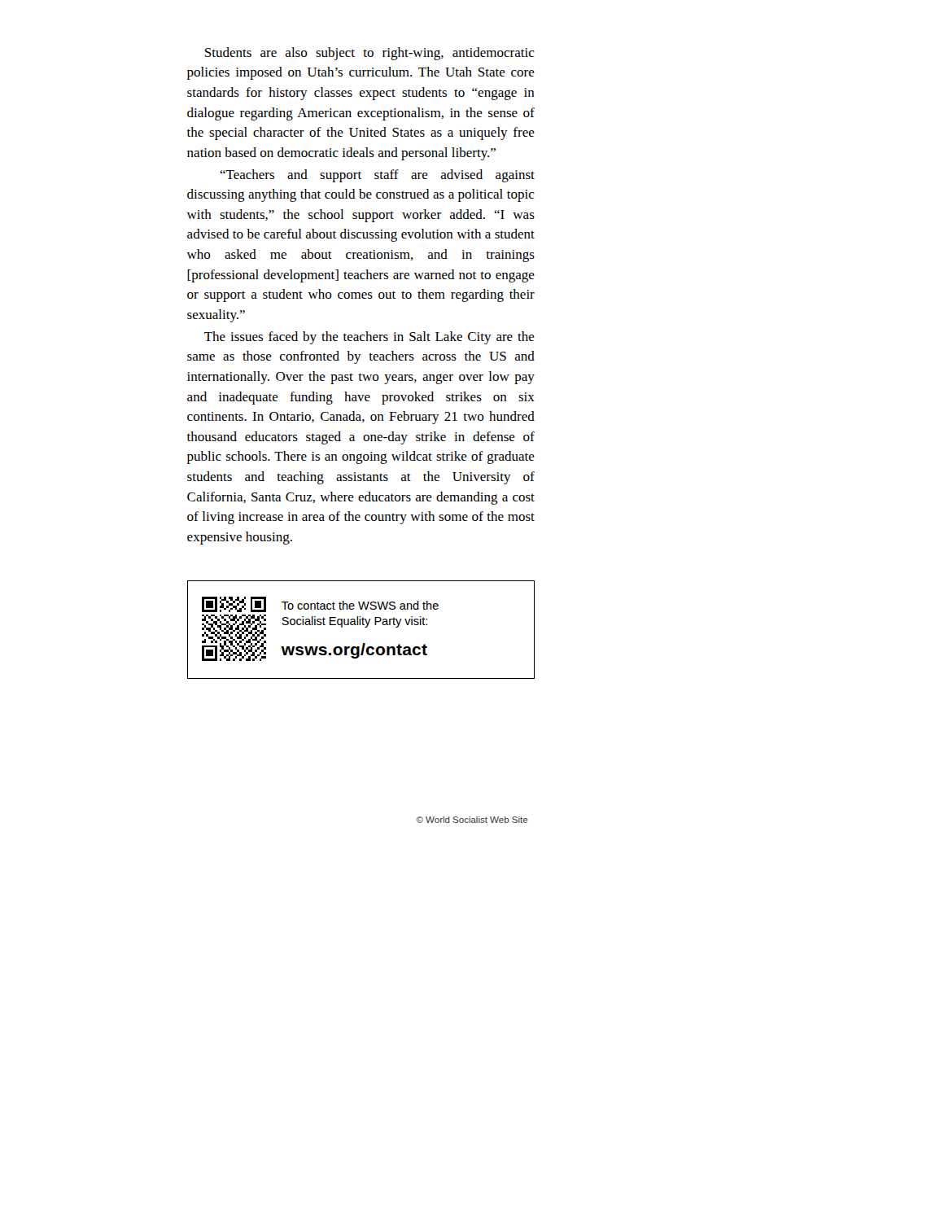Students are also subject to right-wing, antidemocratic policies imposed on Utah’s curriculum. The Utah State core standards for history classes expect students to “engage in dialogue regarding American exceptionalism, in the sense of the special character of the United States as a uniquely free nation based on democratic ideals and personal liberty.”
“Teachers and support staff are advised against discussing anything that could be construed as a political topic with students,” the school support worker added. “I was advised to be careful about discussing evolution with a student who asked me about creationism, and in trainings [professional development] teachers are warned not to engage or support a student who comes out to them regarding their sexuality.”
The issues faced by the teachers in Salt Lake City are the same as those confronted by teachers across the US and internationally. Over the past two years, anger over low pay and inadequate funding have provoked strikes on six continents. In Ontario, Canada, on February 21 two hundred thousand educators staged a one-day strike in defense of public schools. There is an ongoing wildcat strike of graduate students and teaching assistants at the University of California, Santa Cruz, where educators are demanding a cost of living increase in area of the country with some of the most expensive housing.
To contact the WSWS and the
Socialist Equality Party visit:
wsws.org/contact
© World Socialist Web Site